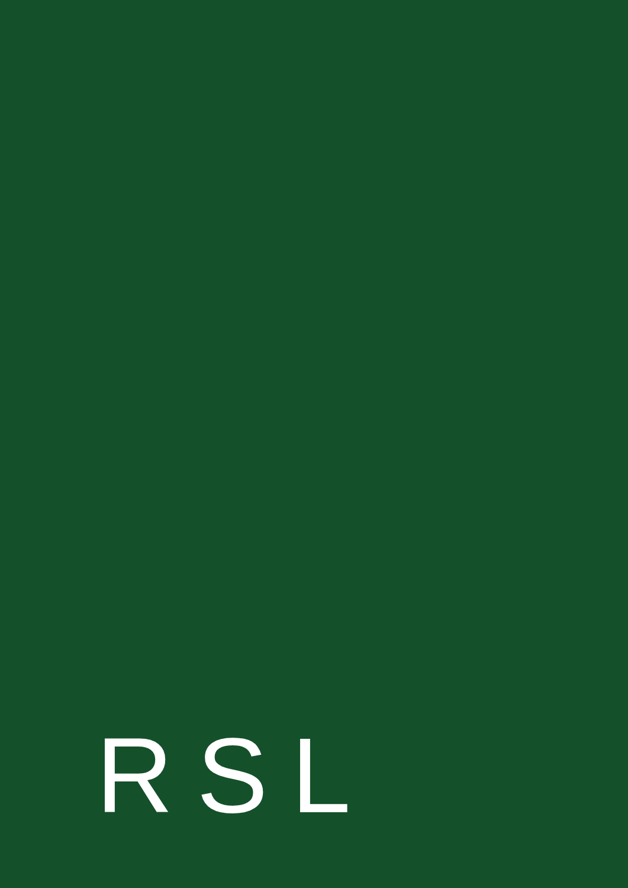RSL